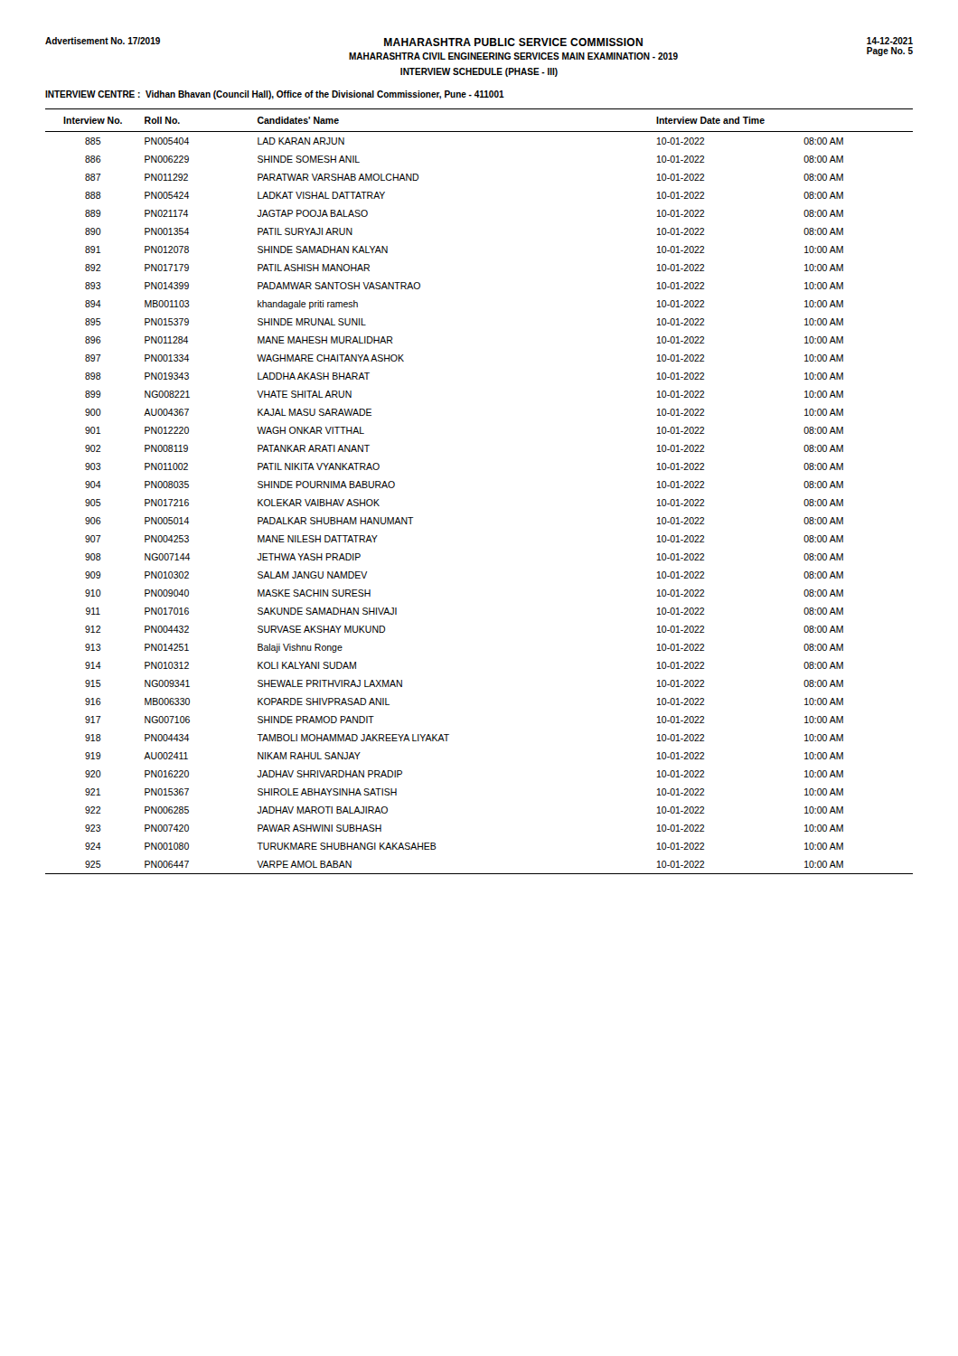Advertisement No. 17/2019
MAHARASHTRA PUBLIC SERVICE COMMISSION
MAHARASHTRA CIVIL ENGINEERING SERVICES MAIN EXAMINATION - 2019
14-12-2021
Page No. 5
INTERVIEW SCHEDULE (PHASE - III)
INTERVIEW CENTRE : Vidhan Bhavan (Council Hall), Office of the Divisional Commissioner, Pune - 411001
| Interview No. | Roll No. | Candidates' Name | Interview Date and Time |
| --- | --- | --- | --- |
| 885 | PN005404 | LAD KARAN ARJUN | 10-01-2022 | 08:00 AM |
| 886 | PN006229 | SHINDE SOMESH ANIL | 10-01-2022 | 08:00 AM |
| 887 | PN011292 | PARATWAR VARSHAB AMOLCHAND | 10-01-2022 | 08:00 AM |
| 888 | PN005424 | LADKAT VISHAL DATTATRAY | 10-01-2022 | 08:00 AM |
| 889 | PN021174 | JAGTAP POOJA BALASO | 10-01-2022 | 08:00 AM |
| 890 | PN001354 | PATIL SURYAJI ARUN | 10-01-2022 | 08:00 AM |
| 891 | PN012078 | SHINDE SAMADHAN KALYAN | 10-01-2022 | 10:00 AM |
| 892 | PN017179 | PATIL ASHISH MANOHAR | 10-01-2022 | 10:00 AM |
| 893 | PN014399 | PADAMWAR SANTOSH VASANTRAO | 10-01-2022 | 10:00 AM |
| 894 | MB001103 | khandagale priti ramesh | 10-01-2022 | 10:00 AM |
| 895 | PN015379 | SHINDE MRUNAL SUNIL | 10-01-2022 | 10:00 AM |
| 896 | PN011284 | MANE MAHESH MURALIDHAR | 10-01-2022 | 10:00 AM |
| 897 | PN001334 | WAGHMARE CHAITANYA ASHOK | 10-01-2022 | 10:00 AM |
| 898 | PN019343 | LADDHA AKASH BHARAT | 10-01-2022 | 10:00 AM |
| 899 | NG008221 | VHATE SHITAL ARUN | 10-01-2022 | 10:00 AM |
| 900 | AU004367 | KAJAL MASU SARAWADE | 10-01-2022 | 10:00 AM |
| 901 | PN012220 | WAGH ONKAR VITTHAL | 10-01-2022 | 08:00 AM |
| 902 | PN008119 | PATANKAR ARATI ANANT | 10-01-2022 | 08:00 AM |
| 903 | PN011002 | PATIL NIKITA VYANKATRAO | 10-01-2022 | 08:00 AM |
| 904 | PN008035 | SHINDE POURNIMA BABURAO | 10-01-2022 | 08:00 AM |
| 905 | PN017216 | KOLEKAR VAIBHAV ASHOK | 10-01-2022 | 08:00 AM |
| 906 | PN005014 | PADALKAR SHUBHAM HANUMANT | 10-01-2022 | 08:00 AM |
| 907 | PN004253 | MANE NILESH DATTATRAY | 10-01-2022 | 08:00 AM |
| 908 | NG007144 | JETHWA YASH PRADIP | 10-01-2022 | 08:00 AM |
| 909 | PN010302 | SALAM JANGU NAMDEV | 10-01-2022 | 08:00 AM |
| 910 | PN009040 | MASKE SACHIN SURESH | 10-01-2022 | 08:00 AM |
| 911 | PN017016 | SAKUNDE SAMADHAN SHIVAJI | 10-01-2022 | 08:00 AM |
| 912 | PN004432 | SURVASE AKSHAY MUKUND | 10-01-2022 | 08:00 AM |
| 913 | PN014251 | Balaji Vishnu Ronge | 10-01-2022 | 08:00 AM |
| 914 | PN010312 | KOLI KALYANI SUDAM | 10-01-2022 | 08:00 AM |
| 915 | NG009341 | SHEWALE PRITHVIRAJ LAXMAN | 10-01-2022 | 08:00 AM |
| 916 | MB006330 | KOPARDE SHIVPRASAD ANIL | 10-01-2022 | 10:00 AM |
| 917 | NG007106 | SHINDE PRAMOD PANDIT | 10-01-2022 | 10:00 AM |
| 918 | PN004434 | TAMBOLI MOHAMMAD JAKREEYA LIYAKAT | 10-01-2022 | 10:00 AM |
| 919 | AU002411 | NIKAM RAHUL SANJAY | 10-01-2022 | 10:00 AM |
| 920 | PN016220 | JADHAV SHRIVARDHAN PRADIP | 10-01-2022 | 10:00 AM |
| 921 | PN015367 | SHIROLE ABHAYSINHA SATISH | 10-01-2022 | 10:00 AM |
| 922 | PN006285 | JADHAV MAROTI BALAJIRAO | 10-01-2022 | 10:00 AM |
| 923 | PN007420 | PAWAR ASHWINI SUBHASH | 10-01-2022 | 10:00 AM |
| 924 | PN001080 | TURUKMARE SHUBHANGI KAKASAHEB | 10-01-2022 | 10:00 AM |
| 925 | PN006447 | VARPE AMOL BABAN | 10-01-2022 | 10:00 AM |